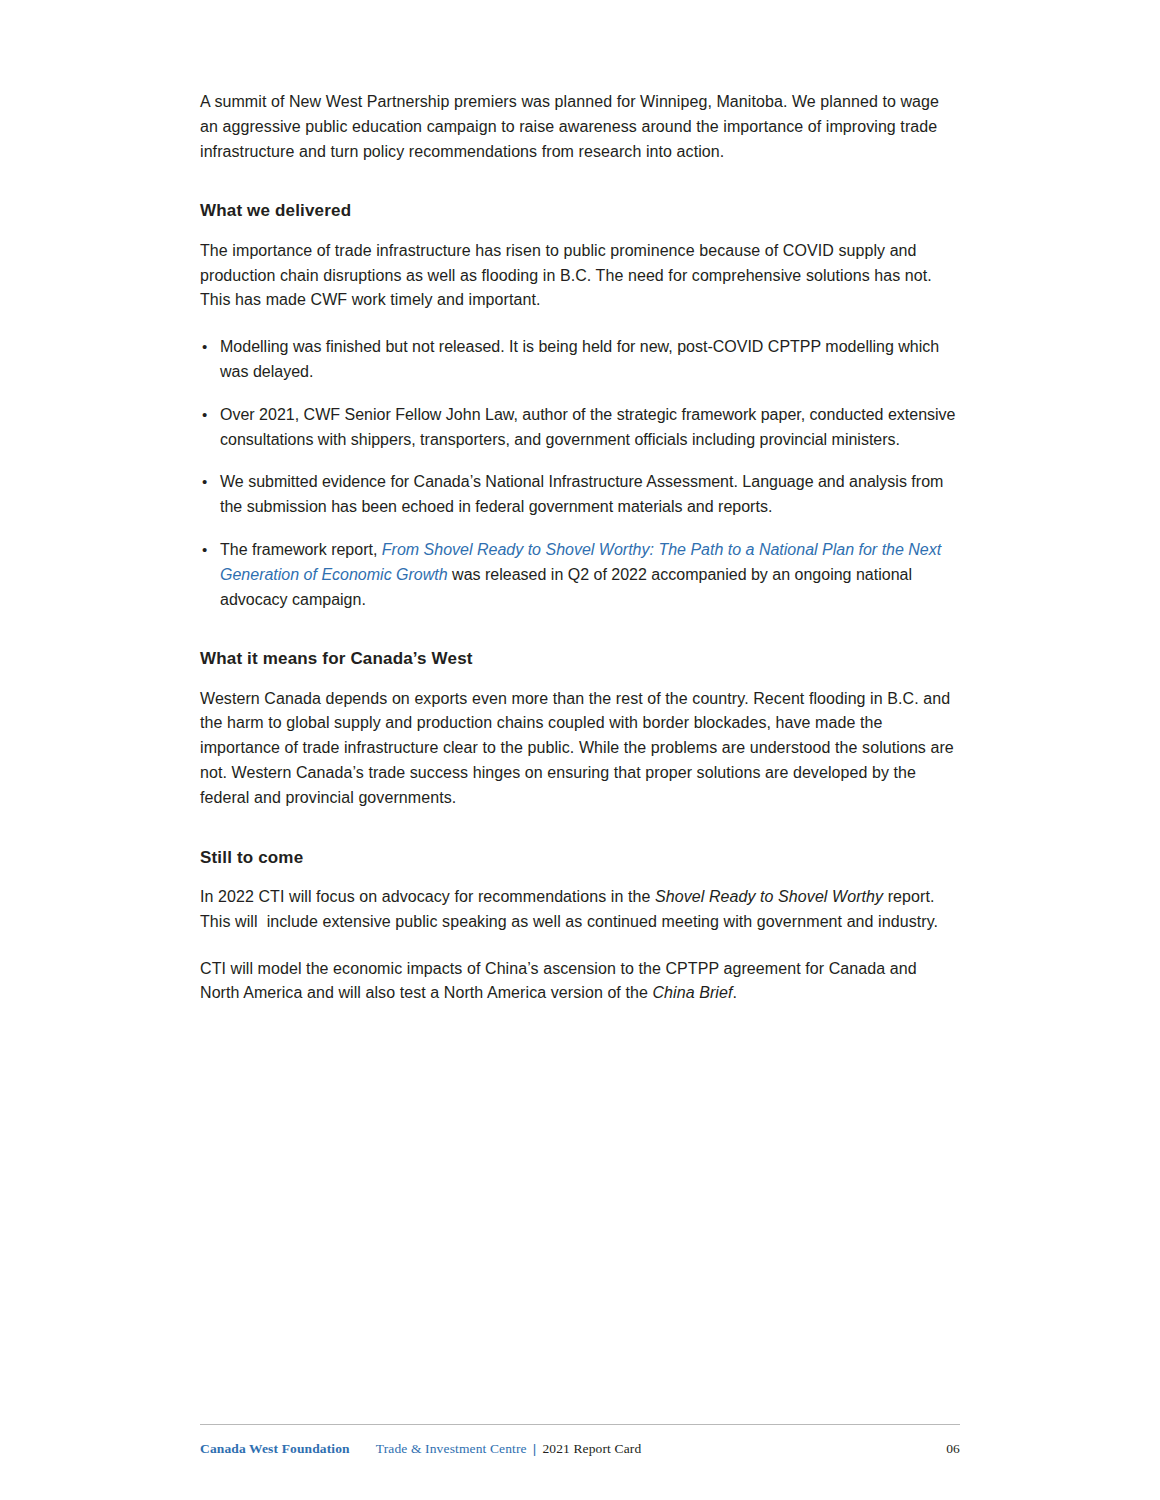A summit of New West Partnership premiers was planned for Winnipeg, Manitoba. We planned to wage an aggressive public education campaign to raise awareness around the importance of improving trade infrastructure and turn policy recommendations from research into action.
What we delivered
The importance of trade infrastructure has risen to public prominence because of COVID supply and production chain disruptions as well as flooding in B.C. The need for comprehensive solutions has not. This has made CWF work timely and important.
Modelling was finished but not released. It is being held for new, post-COVID CPTPP modelling which was delayed.
Over 2021, CWF Senior Fellow John Law, author of the strategic framework paper, conducted extensive consultations with shippers, transporters, and government officials including provincial ministers.
We submitted evidence for Canada’s National Infrastructure Assessment. Language and analysis from the submission has been echoed in federal government materials and reports.
The framework report, From Shovel Ready to Shovel Worthy: The Path to a National Plan for the Next Generation of Economic Growth was released in Q2 of 2022 accompanied by an ongoing national advocacy campaign.
What it means for Canada’s West
Western Canada depends on exports even more than the rest of the country. Recent flooding in B.C. and the harm to global supply and production chains coupled with border blockades, have made the importance of trade infrastructure clear to the public. While the problems are understood the solutions are not. Western Canada’s trade success hinges on ensuring that proper solutions are developed by the federal and provincial governments.
Still to come
In 2022 CTI will focus on advocacy for recommendations in the Shovel Ready to Shovel Worthy report. This will include extensive public speaking as well as continued meeting with government and industry.
CTI will model the economic impacts of China’s ascension to the CPTPP agreement for Canada and North America and will also test a North America version of the China Brief.
Canada West Foundation Trade & Investment Centre | 2021 Report Card 06